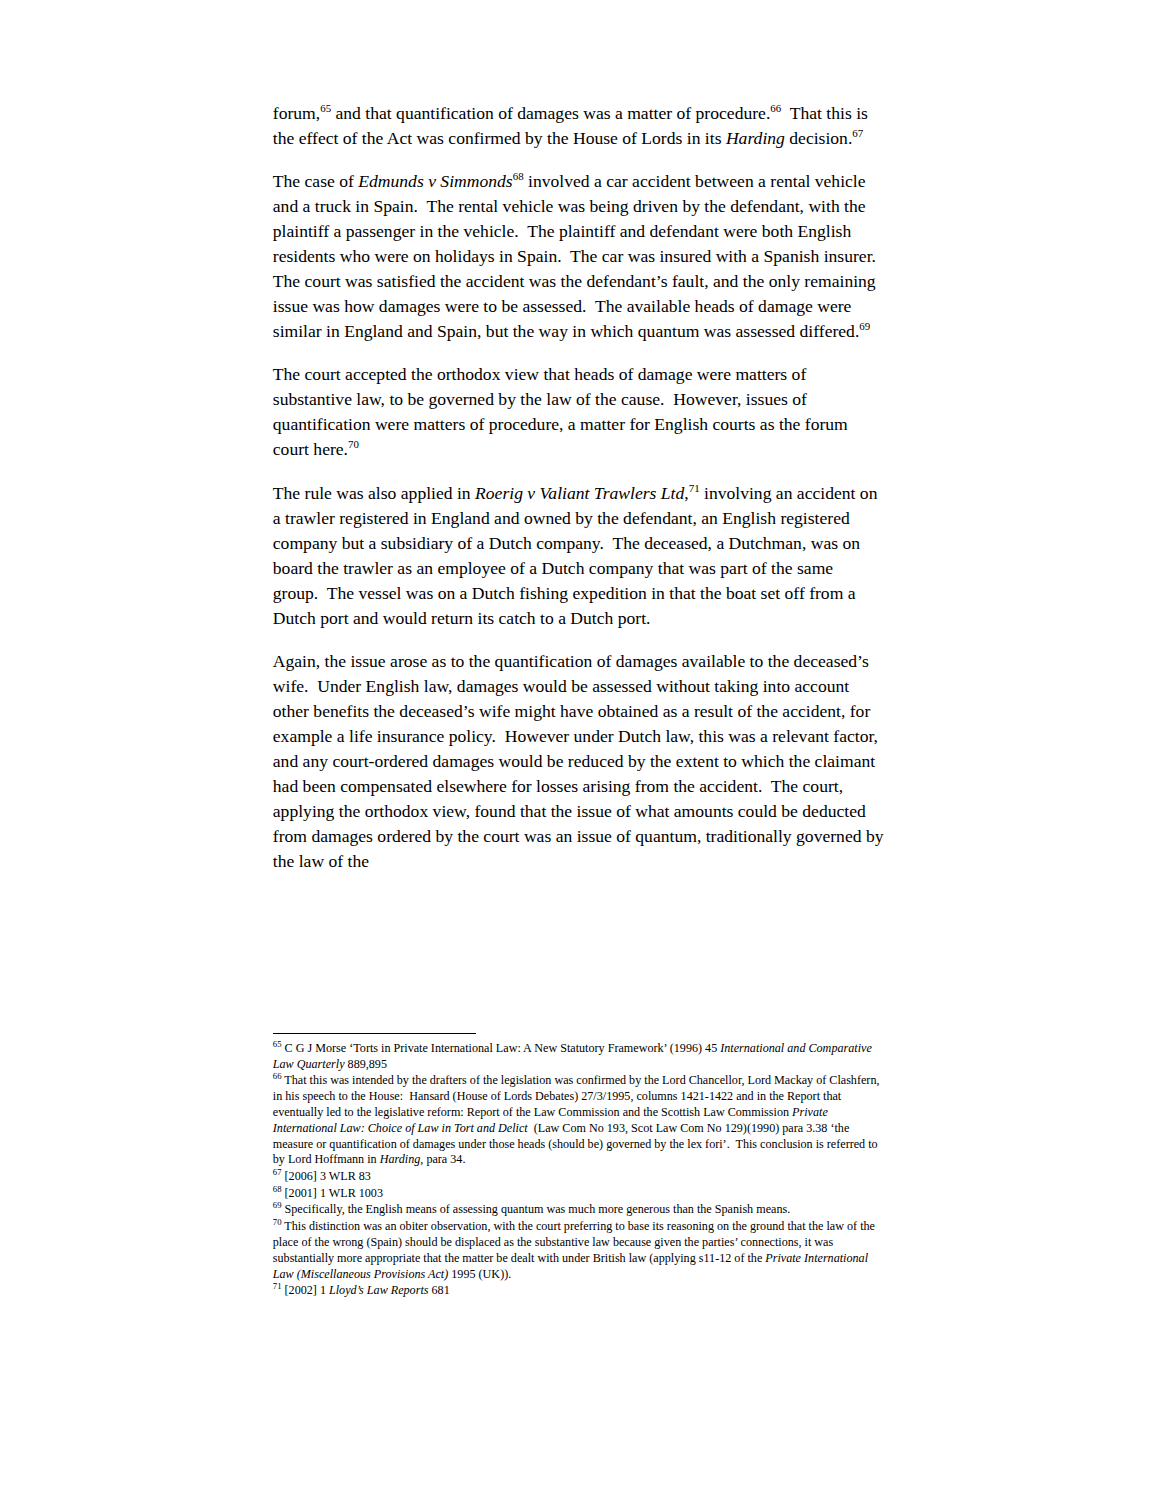forum,65 and that quantification of damages was a matter of procedure.66 That this is the effect of the Act was confirmed by the House of Lords in its Harding decision.67
The case of Edmunds v Simmonds68 involved a car accident between a rental vehicle and a truck in Spain. The rental vehicle was being driven by the defendant, with the plaintiff a passenger in the vehicle. The plaintiff and defendant were both English residents who were on holidays in Spain. The car was insured with a Spanish insurer. The court was satisfied the accident was the defendant’s fault, and the only remaining issue was how damages were to be assessed. The available heads of damage were similar in England and Spain, but the way in which quantum was assessed differed.69
The court accepted the orthodox view that heads of damage were matters of substantive law, to be governed by the law of the cause. However, issues of quantification were matters of procedure, a matter for English courts as the forum court here.70
The rule was also applied in Roerig v Valiant Trawlers Ltd,71 involving an accident on a trawler registered in England and owned by the defendant, an English registered company but a subsidiary of a Dutch company. The deceased, a Dutchman, was on board the trawler as an employee of a Dutch company that was part of the same group. The vessel was on a Dutch fishing expedition in that the boat set off from a Dutch port and would return its catch to a Dutch port.
Again, the issue arose as to the quantification of damages available to the deceased’s wife. Under English law, damages would be assessed without taking into account other benefits the deceased’s wife might have obtained as a result of the accident, for example a life insurance policy. However under Dutch law, this was a relevant factor, and any court-ordered damages would be reduced by the extent to which the claimant had been compensated elsewhere for losses arising from the accident. The court, applying the orthodox view, found that the issue of what amounts could be deducted from damages ordered by the court was an issue of quantum, traditionally governed by the law of the
65 C G J Morse ‘Torts in Private International Law: A New Statutory Framework’ (1996) 45 International and Comparative Law Quarterly 889,895
66 That this was intended by the drafters of the legislation was confirmed by the Lord Chancellor, Lord Mackay of Clashfern, in his speech to the House: Hansard (House of Lords Debates) 27/3/1995, columns 1421-1422 and in the Report that eventually led to the legislative reform: Report of the Law Commission and the Scottish Law Commission Private International Law: Choice of Law in Tort and Delict (Law Com No 193, Scot Law Com No 129)(1990) para 3.38 ‘the measure or quantification of damages under those heads (should be) governed by the lex fori’. This conclusion is referred to by Lord Hoffmann in Harding, para 34.
67 [2006] 3 WLR 83
68 [2001] 1 WLR 1003
69 Specifically, the English means of assessing quantum was much more generous than the Spanish means.
70 This distinction was an obiter observation, with the court preferring to base its reasoning on the ground that the law of the place of the wrong (Spain) should be displaced as the substantive law because given the parties’ connections, it was substantially more appropriate that the matter be dealt with under British law (applying s11-12 of the Private International Law (Miscellaneous Provisions Act) 1995 (UK)).
71 [2002] 1 Lloyd’s Law Reports 681